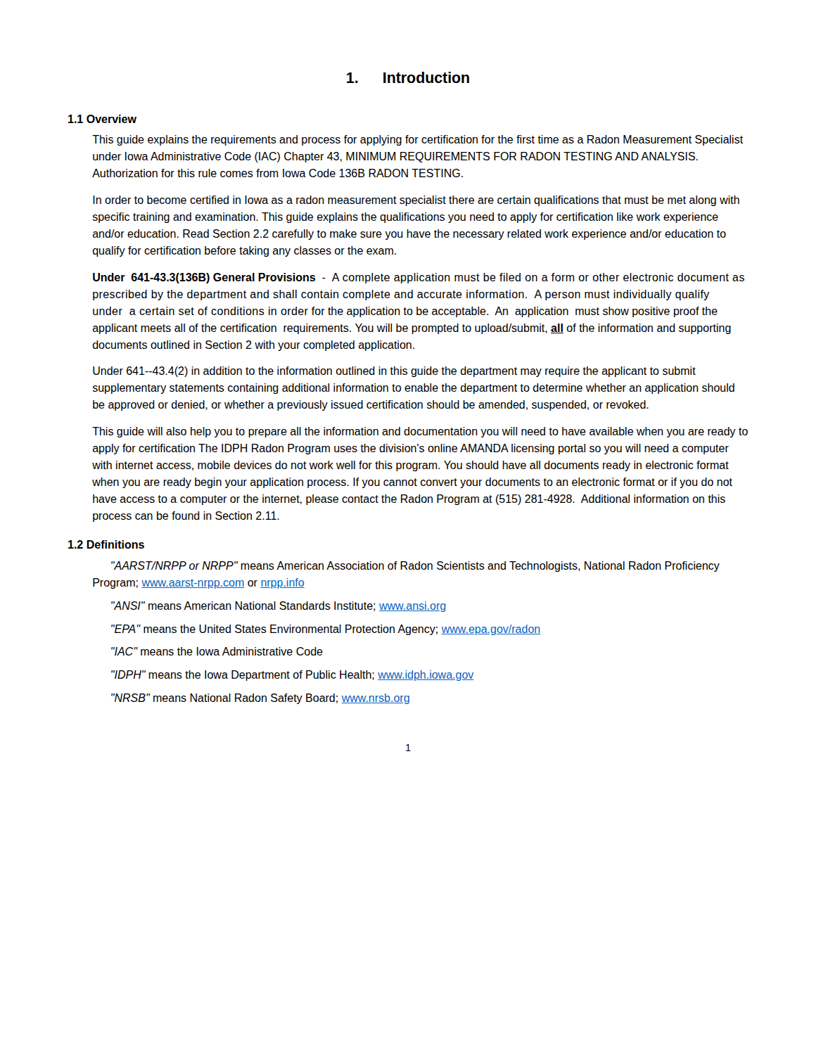1. Introduction
1.1 Overview
This guide explains the requirements and process for applying for certification for the first time as a Radon Measurement Specialist under Iowa Administrative Code (IAC) Chapter 43, MINIMUM REQUIREMENTS FOR RADON TESTING AND ANALYSIS. Authorization for this rule comes from Iowa Code 136B RADON TESTING.
In order to become certified in Iowa as a radon measurement specialist there are certain qualifications that must be met along with specific training and examination. This guide explains the qualifications you need to apply for certification like work experience and/or education. Read Section 2.2 carefully to make sure you have the necessary related work experience and/or education to qualify for certification before taking any classes or the exam.
Under 641-43.3(136B) General Provisions - A complete application must be filed on a form or other electronic document as prescribed by the department and shall contain complete and accurate information. A person must individually qualify under a certain set of conditions in order for the application to be acceptable. An application must show positive proof the applicant meets all of the certification requirements. You will be prompted to upload/submit, all of the information and supporting documents outlined in Section 2 with your completed application.
Under 641--43.4(2) in addition to the information outlined in this guide the department may require the applicant to submit supplementary statements containing additional information to enable the department to determine whether an application should be approved or denied, or whether a previously issued certification should be amended, suspended, or revoked.
This guide will also help you to prepare all the information and documentation you will need to have available when you are ready to apply for certification The IDPH Radon Program uses the division's online AMANDA licensing portal so you will need a computer with internet access, mobile devices do not work well for this program. You should have all documents ready in electronic format when you are ready begin your application process. If you cannot convert your documents to an electronic format or if you do not have access to a computer or the internet, please contact the Radon Program at (515) 281-4928. Additional information on this process can be found in Section 2.11.
1.2 Definitions
"AARST/NRPP or NRPP" means American Association of Radon Scientists and Technologists, National Radon Proficiency Program; www.aarst-nrpp.com or nrpp.info
"ANSI" means American National Standards Institute; www.ansi.org
"EPA" means the United States Environmental Protection Agency; www.epa.gov/radon
"IAC" means the Iowa Administrative Code
"IDPH" means the Iowa Department of Public Health; www.idph.iowa.gov
"NRSB" means National Radon Safety Board; www.nrsb.org
1